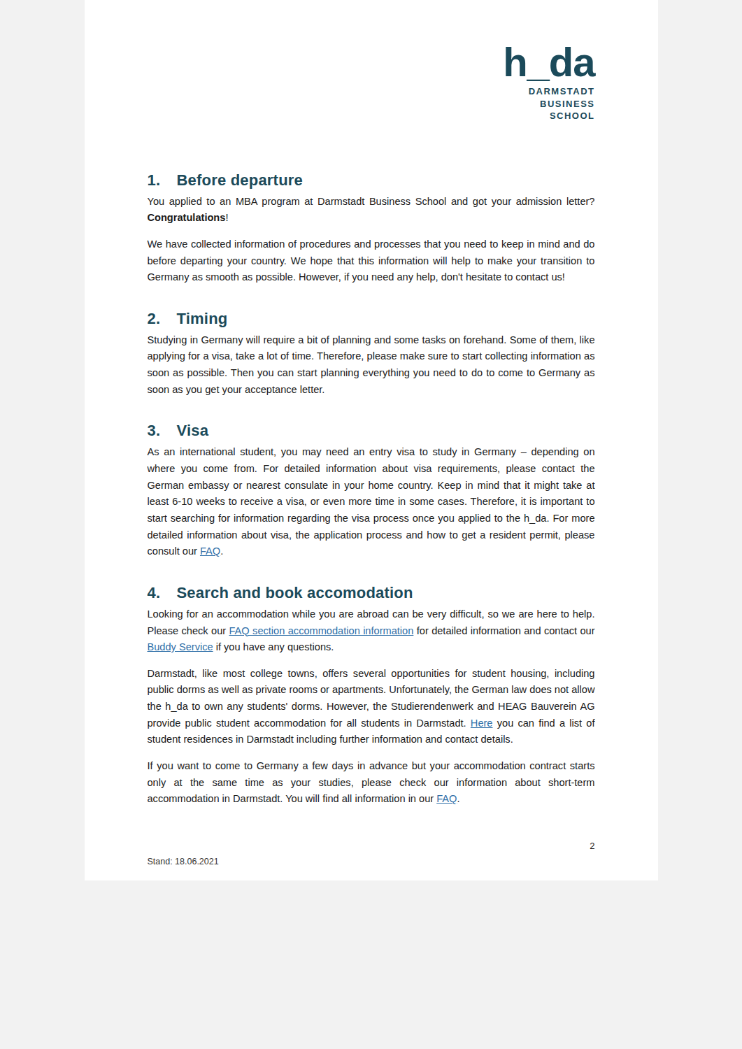h_da
DARMSTADT
BUSINESS
SCHOOL
1. Before departure
You applied to an MBA program at Darmstadt Business School and got your admission letter? Congratulations!
We have collected information of procedures and processes that you need to keep in mind and do before departing your country. We hope that this information will help to make your transition to Germany as smooth as possible. However, if you need any help, don't hesitate to contact us!
2. Timing
Studying in Germany will require a bit of planning and some tasks on forehand. Some of them, like applying for a visa, take a lot of time. Therefore, please make sure to start collecting information as soon as possible. Then you can start planning everything you need to do to come to Germany as soon as you get your acceptance letter.
3. Visa
As an international student, you may need an entry visa to study in Germany – depending on where you come from. For detailed information about visa requirements, please contact the German embassy or nearest consulate in your home country. Keep in mind that it might take at least 6-10 weeks to receive a visa, or even more time in some cases. Therefore, it is important to start searching for information regarding the visa process once you applied to the h_da. For more detailed information about visa, the application process and how to get a resident permit, please consult our FAQ.
4. Search and book accomodation
Looking for an accommodation while you are abroad can be very difficult, so we are here to help. Please check our FAQ section accommodation information for detailed information and contact our Buddy Service if you have any questions.
Darmstadt, like most college towns, offers several opportunities for student housing, including public dorms as well as private rooms or apartments. Unfortunately, the German law does not allow the h_da to own any students' dorms. However, the Studierendenwerk and HEAG Bauverein AG provide public student accommodation for all students in Darmstadt. Here you can find a list of student residences in Darmstadt including further information and contact details.
If you want to come to Germany a few days in advance but your accommodation contract starts only at the same time as your studies, please check our information about short-term accommodation in Darmstadt. You will find all information in our FAQ.
2
Stand: 18.06.2021